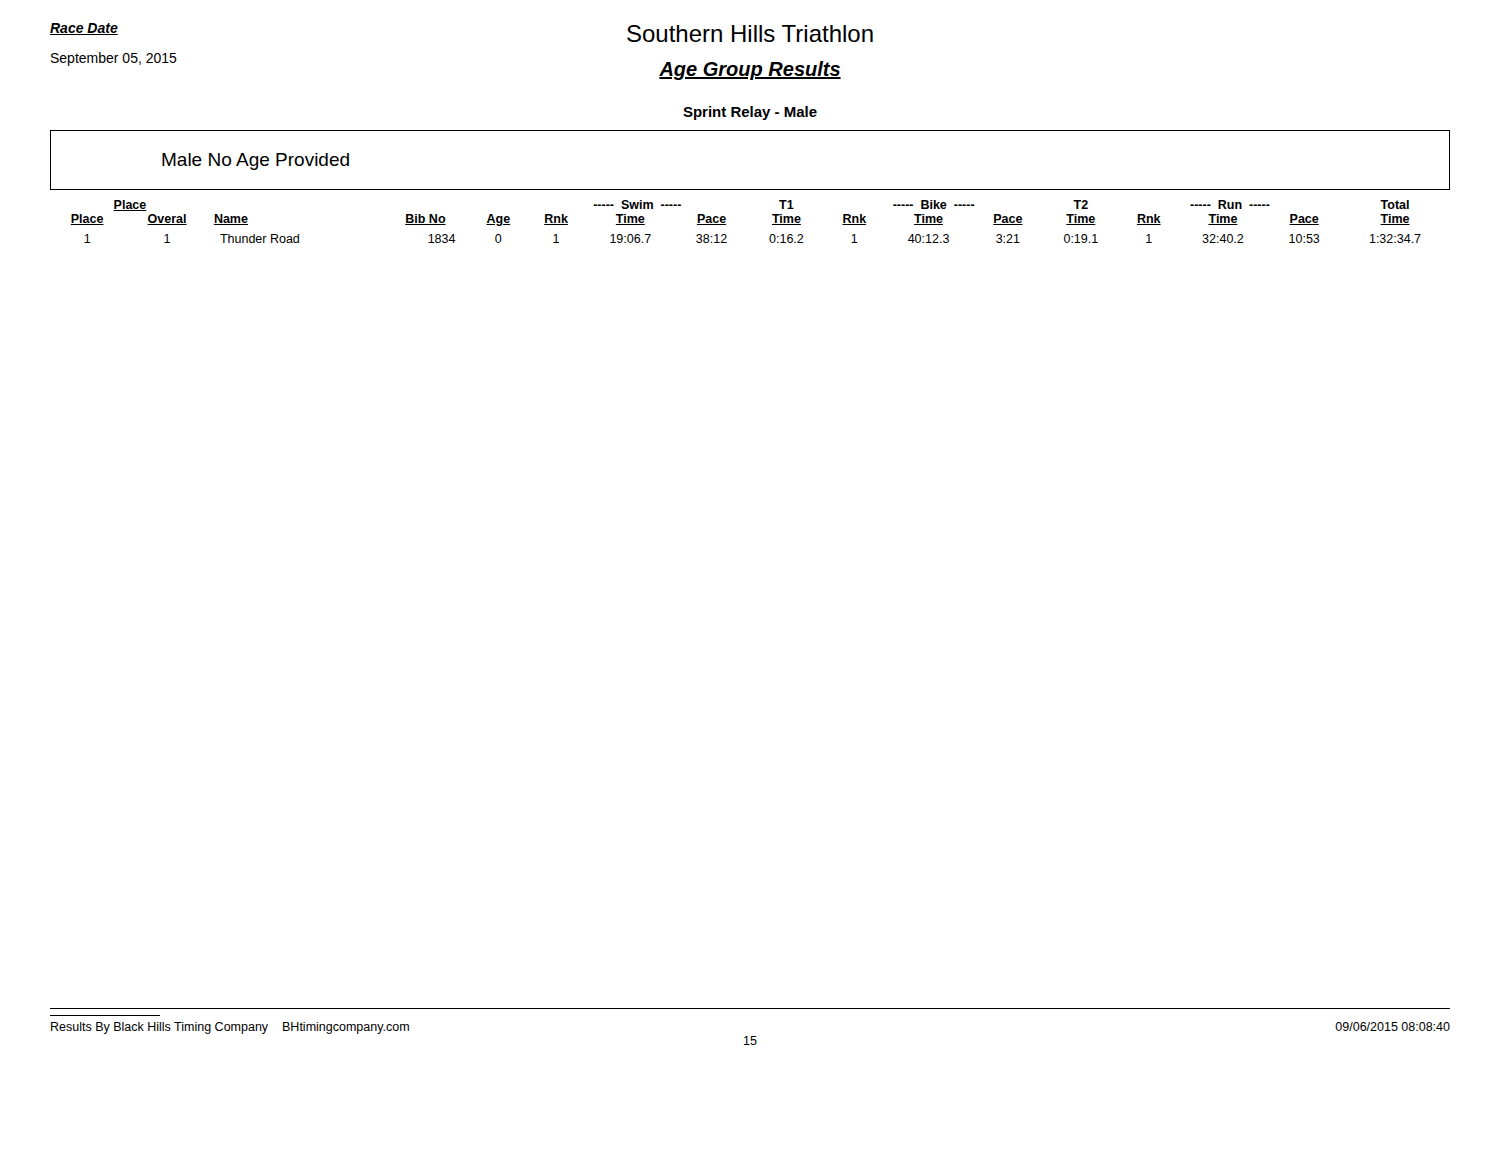Race Date
September 05, 2015
Southern Hills Triathlon
Age Group Results
Sprint Relay - Male
Male No Age Provided
| Place | | | | ----- Swim ----- | T1 | ----- Bike ----- | T2 | ----- Run ----- | Total |
| --- | --- | --- | --- | --- | --- | --- | --- | --- | --- |
| Place | Overal | Name | Bib No | Age | Rnk | Time | Pace | Time | Rnk | Time | Pace | Time | Rnk | Time | Pace | Time |
| 1 | 1 | Thunder Road | 1834 | 0 | 1 | 19:06.7 | 38:12 | 0:16.2 | 1 | 40:12.3 | 3:21 | 0:19.1 | 1 | 32:40.2 | 10:53 | 1:32:34.7 |
Results By Black Hills Timing Company BHtimingcompany.com
15
09/06/2015 08:08:40